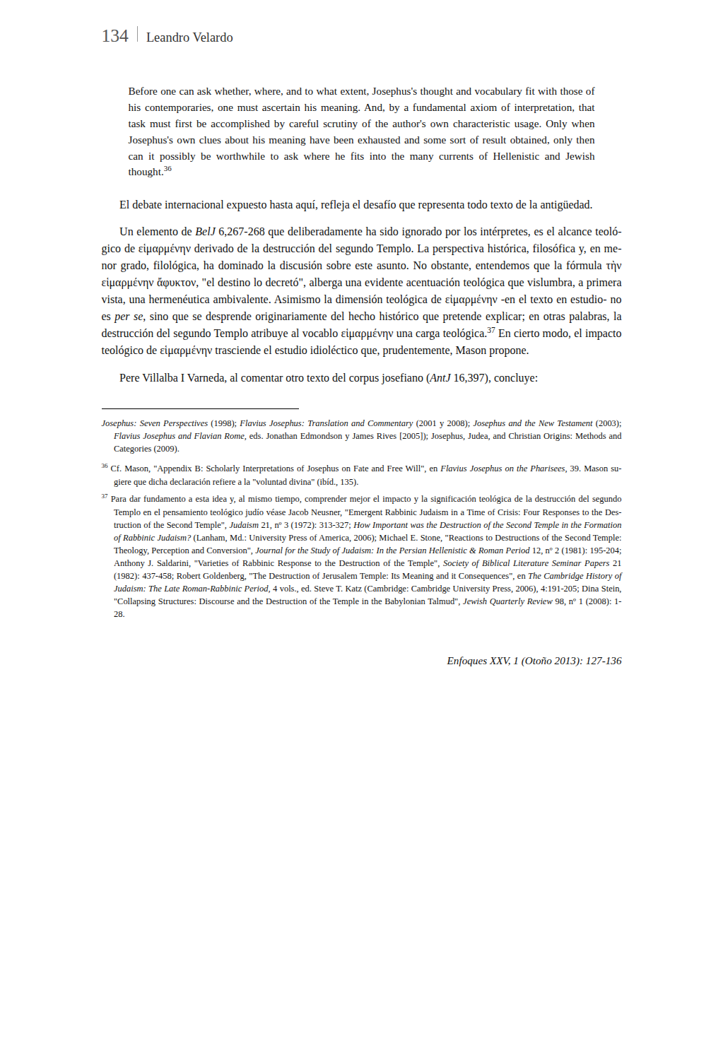134 Leandro Velardo
Before one can ask whether, where, and to what extent, Josephus's thought and vocabulary fit with those of his contemporaries, one must ascertain his meaning. And, by a fundamental axiom of interpretation, that task must first be accomplished by careful scrutiny of the author's own characteristic usage. Only when Josephus's own clues about his meaning have been exhausted and some sort of result obtained, only then can it possibly be worthwhile to ask where he fits into the many currents of Hellenistic and Jewish thought.36
El debate internacional expuesto hasta aquí, refleja el desafío que representa todo texto de la antigüedad.
Un elemento de BelJ 6,267-268 que deliberadamente ha sido ignorado por los intérpretes, es el alcance teológico de εἱμαρμένην derivado de la destrucción del segundo Templo. La perspectiva histórica, filosófica y, en menor grado, filológica, ha dominado la discusión sobre este asunto. No obstante, entendemos que la fórmula τὴν εἱμαρμένην ἄφυκτον, "el destino lo decretó", alberga una evidente acentuación teológica que vislumbra, a primera vista, una hermenéutica ambivalente. Asimismo la dimensión teológica de εἱμαρμένην -en el texto en estudio- no es per se, sino que se desprende originariamente del hecho histórico que pretende explicar; en otras palabras, la destrucción del segundo Templo atribuye al vocablo εἱμαρμένην una carga teológica.37 En cierto modo, el impacto teológico de εἱμαρμένην trasciende el estudio idioléctico que, prudentemente, Mason propone.
Pere Villalba I Varneda, al comentar otro texto del corpus josefiano (AntJ 16,397), concluye:
Josephus: Seven Perspectives (1998); Flavius Josephus: Translation and Commentary (2001 y 2008); Josephus and the New Testament (2003); Flavius Josephus and Flavian Rome, eds. Jonathan Edmondson y James Rives [2005]); Josephus, Judea, and Christian Origins: Methods and Categories (2009).
36 Cf. Mason, "Appendix B: Scholarly Interpretations of Josephus on Fate and Free Will", en Flavius Josephus on the Pharisees, 39. Mason sugiere que dicha declaración refiere a la "voluntad divina" (ibíd., 135).
37 Para dar fundamento a esta idea y, al mismo tiempo, comprender mejor el impacto y la significación teológica de la destrucción del segundo Templo en el pensamiento teológico judío véase Jacob Neusner, "Emergent Rabbinic Judaism in a Time of Crisis: Four Responses to the Destruction of the Second Temple", Judaism 21, nº 3 (1972): 313-327; How Important was the Destruction of the Second Temple in the Formation of Rabbinic Judaism? (Lanham, Md.: University Press of America, 2006); Michael E. Stone, "Reactions to Destructions of the Second Temple: Theology, Perception and Conversion", Journal for the Study of Judaism: In the Persian Hellenistic & Roman Period 12, nº 2 (1981): 195-204; Anthony J. Saldarini, "Varieties of Rabbinic Response to the Destruction of the Temple", Society of Biblical Literature Seminar Papers 21 (1982): 437-458; Robert Goldenberg, "The Destruction of Jerusalem Temple: Its Meaning and it Consequences", en The Cambridge History of Judaism: The Late Roman-Rabbinic Period, 4 vols., ed. Steve T. Katz (Cambridge: Cambridge University Press, 2006), 4:191-205; Dina Stein, "Collapsing Structures: Discourse and the Destruction of the Temple in the Babylonian Talmud", Jewish Quarterly Review 98, nº 1 (2008): 1-28.
Enfoques XXV, 1 (Otoño 2013): 127-136